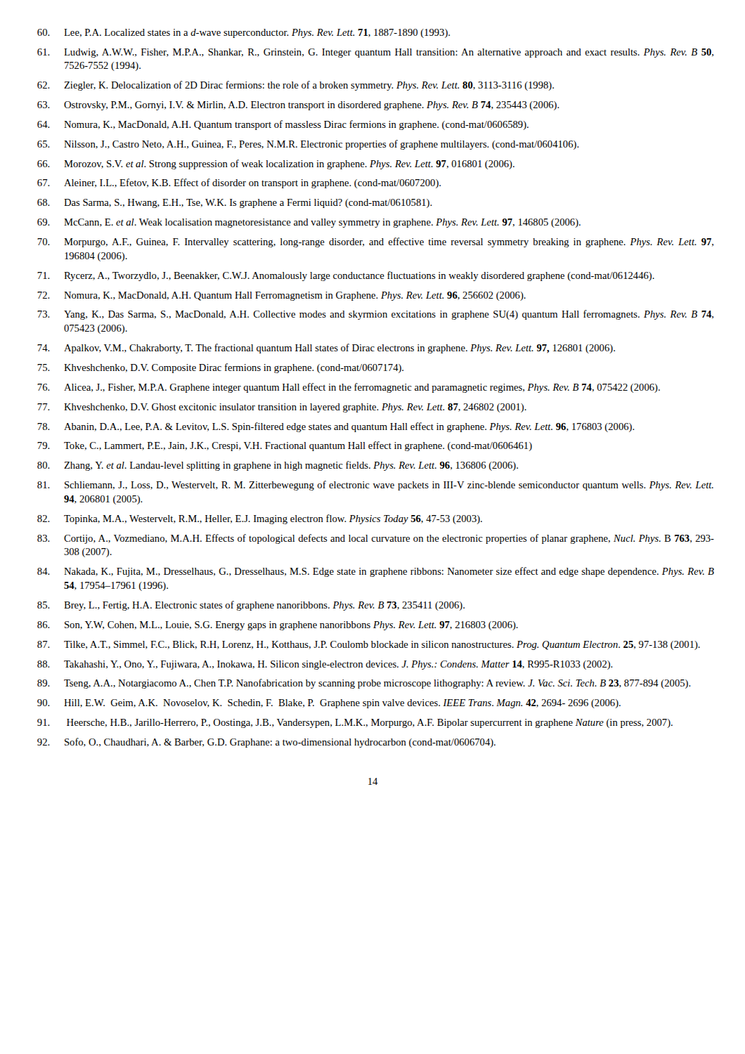Lee, P.A. Localized states in a d-wave superconductor. Phys. Rev. Lett. 71, 1887-1890 (1993).
Ludwig, A.W.W., Fisher, M.P.A., Shankar, R., Grinstein, G. Integer quantum Hall transition: An alternative approach and exact results. Phys. Rev. B 50, 7526-7552 (1994).
Ziegler, K. Delocalization of 2D Dirac fermions: the role of a broken symmetry. Phys. Rev. Lett. 80, 3113-3116 (1998).
Ostrovsky, P.M., Gornyi, I.V. & Mirlin, A.D. Electron transport in disordered graphene. Phys. Rev. B 74, 235443 (2006).
Nomura, K., MacDonald, A.H. Quantum transport of massless Dirac fermions in graphene. (cond-mat/0606589).
Nilsson, J., Castro Neto, A.H., Guinea, F., Peres, N.M.R. Electronic properties of graphene multilayers. (cond-mat/0604106).
Morozov, S.V. et al. Strong suppression of weak localization in graphene. Phys. Rev. Lett. 97, 016801 (2006).
Aleiner, I.L., Efetov, K.B. Effect of disorder on transport in graphene. (cond-mat/0607200).
Das Sarma, S., Hwang, E.H., Tse, W.K. Is graphene a Fermi liquid? (cond-mat/0610581).
McCann, E. et al. Weak localisation magnetoresistance and valley symmetry in graphene. Phys. Rev. Lett. 97, 146805 (2006).
Morpurgo, A.F., Guinea, F. Intervalley scattering, long-range disorder, and effective time reversal symmetry breaking in graphene. Phys. Rev. Lett. 97, 196804 (2006).
Rycerz, A., Tworzydlo, J., Beenakker, C.W.J. Anomalously large conductance fluctuations in weakly disordered graphene (cond-mat/0612446).
Nomura, K., MacDonald, A.H. Quantum Hall Ferromagnetism in Graphene. Phys. Rev. Lett. 96, 256602 (2006).
Yang, K., Das Sarma, S., MacDonald, A.H. Collective modes and skyrmion excitations in graphene SU(4) quantum Hall ferromagnets. Phys. Rev. B 74, 075423 (2006).
Apalkov, V.M., Chakraborty, T. The fractional quantum Hall states of Dirac electrons in graphene. Phys. Rev. Lett. 97, 126801 (2006).
Khveshchenko, D.V. Composite Dirac fermions in graphene. (cond-mat/0607174).
Alicea, J., Fisher, M.P.A. Graphene integer quantum Hall effect in the ferromagnetic and paramagnetic regimes, Phys. Rev. B 74, 075422 (2006).
Khveshchenko, D.V. Ghost excitonic insulator transition in layered graphite. Phys. Rev. Lett. 87, 246802 (2001).
Abanin, D.A., Lee, P.A. & Levitov, L.S. Spin-filtered edge states and quantum Hall effect in graphene. Phys. Rev. Lett. 96, 176803 (2006).
Toke, C., Lammert, P.E., Jain, J.K., Crespi, V.H. Fractional quantum Hall effect in graphene. (cond-mat/0606461)
Zhang, Y. et al. Landau-level splitting in graphene in high magnetic fields. Phys. Rev. Lett. 96, 136806 (2006).
Schliemann, J., Loss, D., Westervelt, R. M. Zitterbewegung of electronic wave packets in III-V zinc-blende semiconductor quantum wells. Phys. Rev. Lett. 94, 206801 (2005).
Topinka, M.A., Westervelt, R.M., Heller, E.J. Imaging electron flow. Physics Today 56, 47-53 (2003).
Cortijo, A., Vozmediano, M.A.H. Effects of topological defects and local curvature on the electronic properties of planar graphene, Nucl. Phys. B 763, 293-308 (2007).
Nakada, K., Fujita, M., Dresselhaus, G., Dresselhaus, M.S. Edge state in graphene ribbons: Nanometer size effect and edge shape dependence. Phys. Rev. B 54, 17954–17961 (1996).
Brey, L., Fertig, H.A. Electronic states of graphene nanoribbons. Phys. Rev. B 73, 235411 (2006).
Son, Y.W, Cohen, M.L., Louie, S.G. Energy gaps in graphene nanoribbons Phys. Rev. Lett. 97, 216803 (2006).
Tilke, A.T., Simmel, F.C., Blick, R.H, Lorenz, H., Kotthaus, J.P. Coulomb blockade in silicon nanostructures. Prog. Quantum Electron. 25, 97-138 (2001).
Takahashi, Y., Ono, Y., Fujiwara, A., Inokawa, H. Silicon single-electron devices. J. Phys.: Condens. Matter 14, R995-R1033 (2002).
Tseng, A.A., Notargiacomo A., Chen T.P. Nanofabrication by scanning probe microscope lithography: A review. J. Vac. Sci. Tech. B 23, 877-894 (2005).
Hill, E.W. Geim, A.K. Novoselov, K. Schedin, F. Blake, P. Graphene spin valve devices. IEEE Trans. Magn. 42, 2694- 2696 (2006).
Heersche, H.B., Jarillo-Herrero, P., Oostinga, J.B., Vandersypen, L.M.K., Morpurgo, A.F. Bipolar supercurrent in graphene Nature (in press, 2007).
Sofo, O., Chaudhari, A. & Barber, G.D. Graphane: a two-dimensional hydrocarbon (cond-mat/0606704).
14